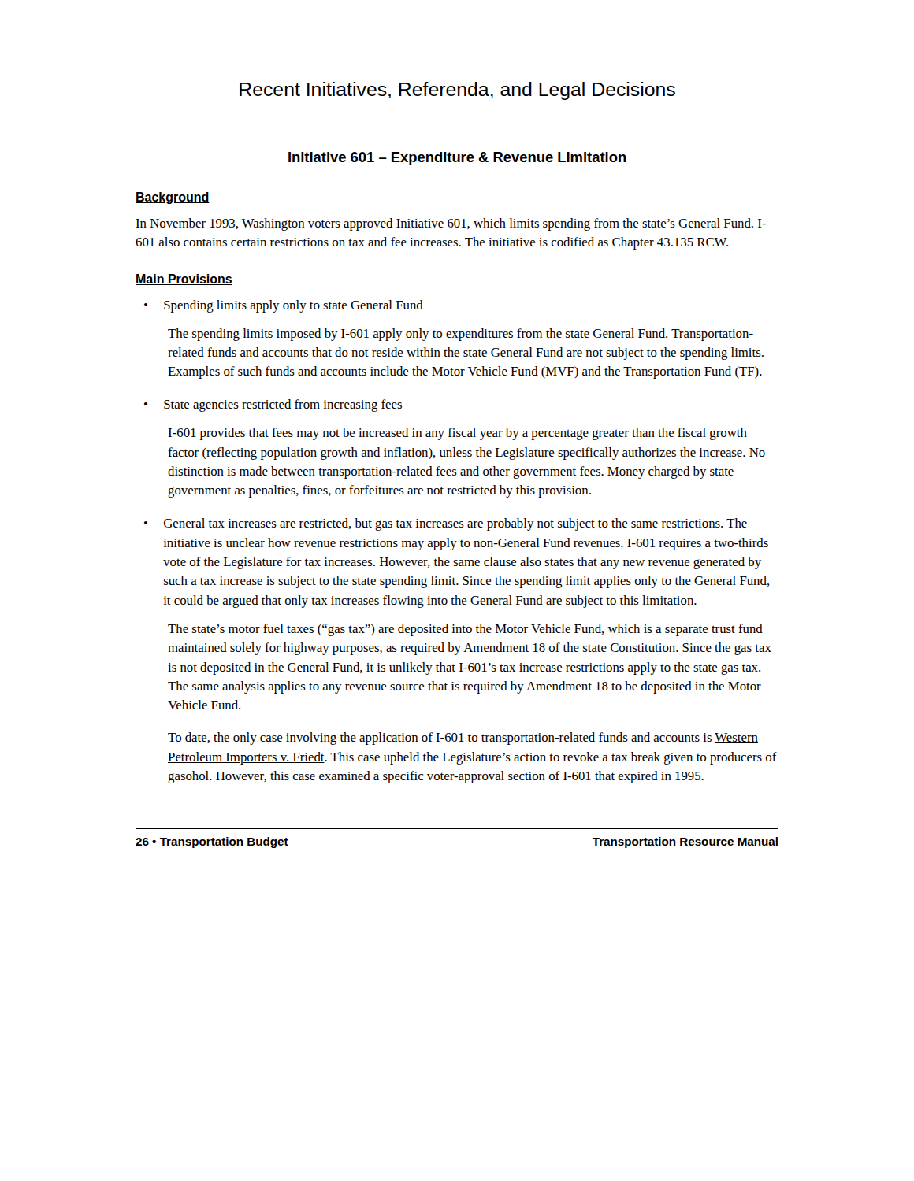Recent Initiatives, Referenda, and Legal Decisions
Initiative 601 – Expenditure & Revenue Limitation
Background
In November 1993, Washington voters approved Initiative 601, which limits spending from the state’s General Fund. I-601 also contains certain restrictions on tax and fee increases. The initiative is codified as Chapter 43.135 RCW.
Main Provisions
Spending limits apply only to state General Fund
The spending limits imposed by I-601 apply only to expenditures from the state General Fund. Transportation-related funds and accounts that do not reside within the state General Fund are not subject to the spending limits. Examples of such funds and accounts include the Motor Vehicle Fund (MVF) and the Transportation Fund (TF).
State agencies restricted from increasing fees
I-601 provides that fees may not be increased in any fiscal year by a percentage greater than the fiscal growth factor (reflecting population growth and inflation), unless the Legislature specifically authorizes the increase. No distinction is made between transportation-related fees and other government fees. Money charged by state government as penalties, fines, or forfeitures are not restricted by this provision.
General tax increases are restricted, but gas tax increases are probably not subject to the same restrictions. The initiative is unclear how revenue restrictions may apply to non-General Fund revenues. I-601 requires a two-thirds vote of the Legislature for tax increases. However, the same clause also states that any new revenue generated by such a tax increase is subject to the state spending limit. Since the spending limit applies only to the General Fund, it could be argued that only tax increases flowing into the General Fund are subject to this limitation.
The state’s motor fuel taxes (“gas tax”) are deposited into the Motor Vehicle Fund, which is a separate trust fund maintained solely for highway purposes, as required by Amendment 18 of the state Constitution. Since the gas tax is not deposited in the General Fund, it is unlikely that I-601’s tax increase restrictions apply to the state gas tax. The same analysis applies to any revenue source that is required by Amendment 18 to be deposited in the Motor Vehicle Fund.
To date, the only case involving the application of I-601 to transportation-related funds and accounts is Western Petroleum Importers v. Friedt. This case upheld the Legislature’s action to revoke a tax break given to producers of gasohol. However, this case examined a specific voter-approval section of I-601 that expired in 1995.
26 • Transportation Budget
Transportation Resource Manual